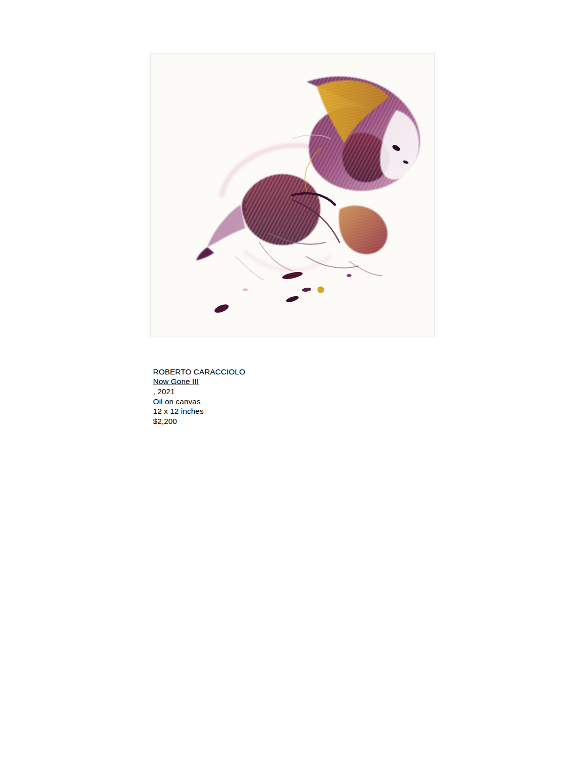Roberto Caracciolo Now Gone III, 2021 Oil on canvas 12 x 12 inches $2,200